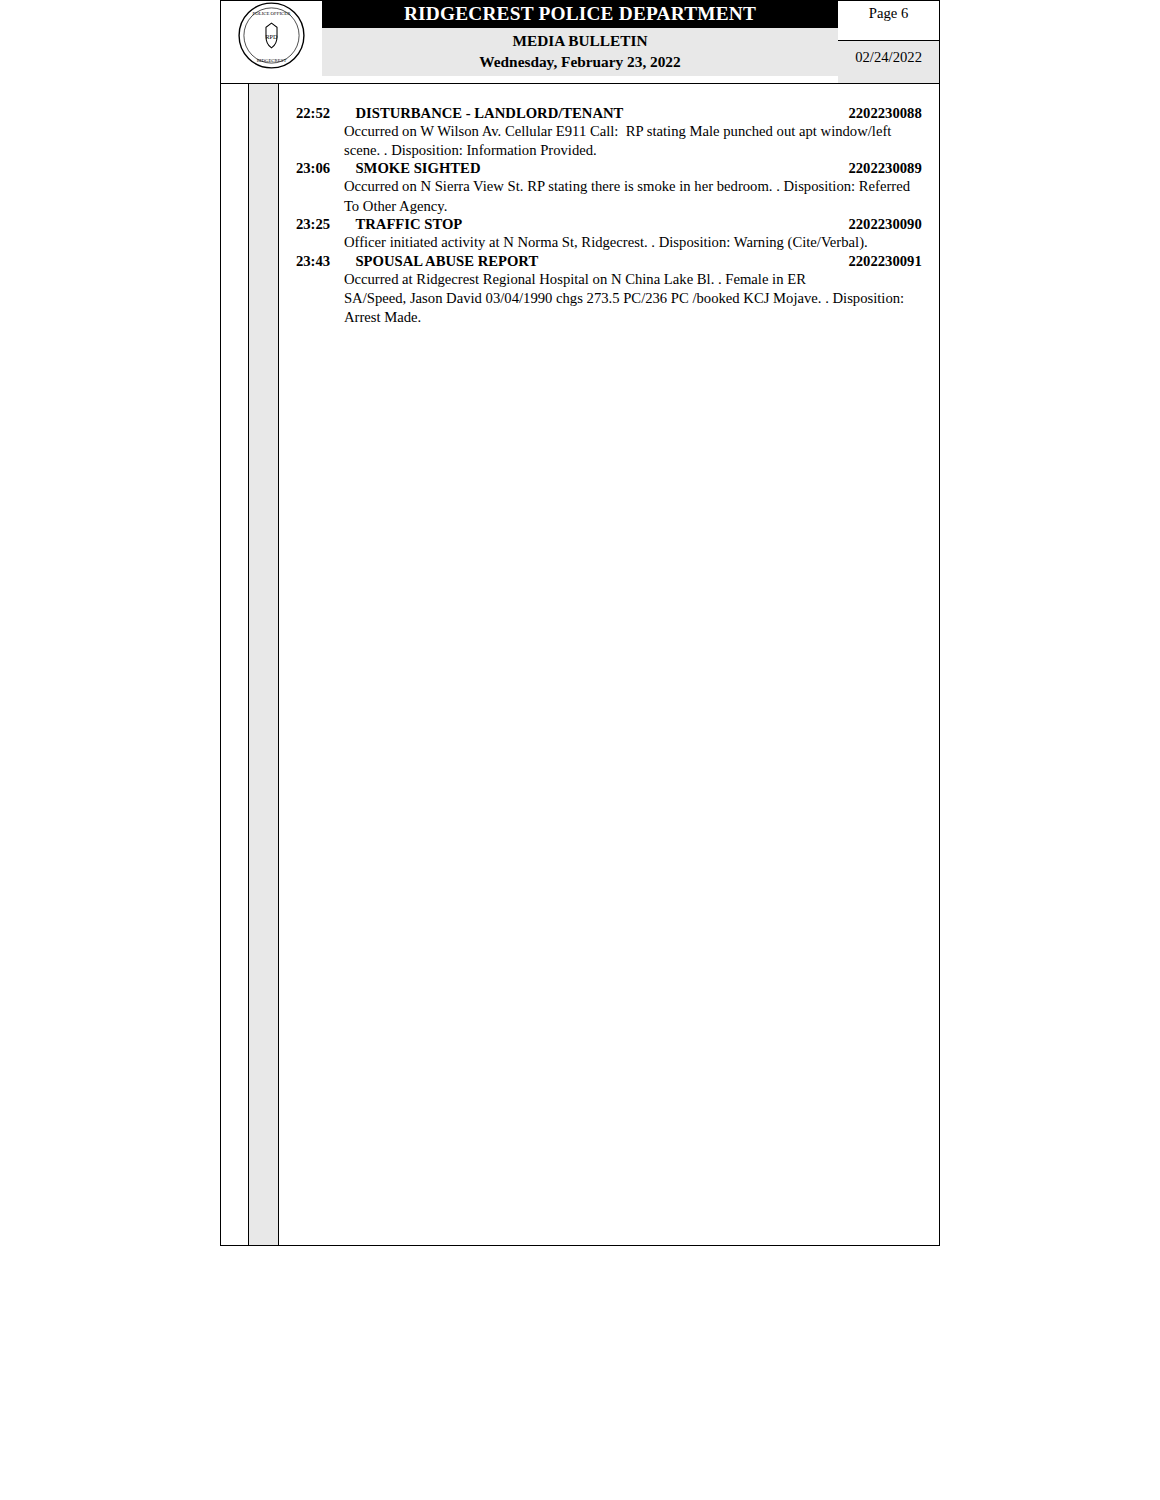| | RIDGECREST POLICE DEPARTMENT MEDIA BULLETIN Wednesday, February 23, 2022 | Page 6 02/24/2022 |
22:52 DISTURBANCE - LANDLORD/TENANT 2202230088
Occurred on W Wilson Av. Cellular E911 Call: RP stating Male punched out apt window/left scene. . Disposition: Information Provided.
23:06 SMOKE SIGHTED 2202230089
Occurred on N Sierra View St. RP stating there is smoke in her bedroom. . Disposition: Referred To Other Agency.
23:25 TRAFFIC STOP 2202230090
Officer initiated activity at N Norma St, Ridgecrest. . Disposition: Warning (Cite/Verbal).
23:43 SPOUSAL ABUSE REPORT 2202230091
Occurred at Ridgecrest Regional Hospital on N China Lake Bl. . Female in ER
SA/Speed, Jason David 03/04/1990 chgs 273.5 PC/236 PC /booked KCJ Mojave. . Disposition: Arrest Made.